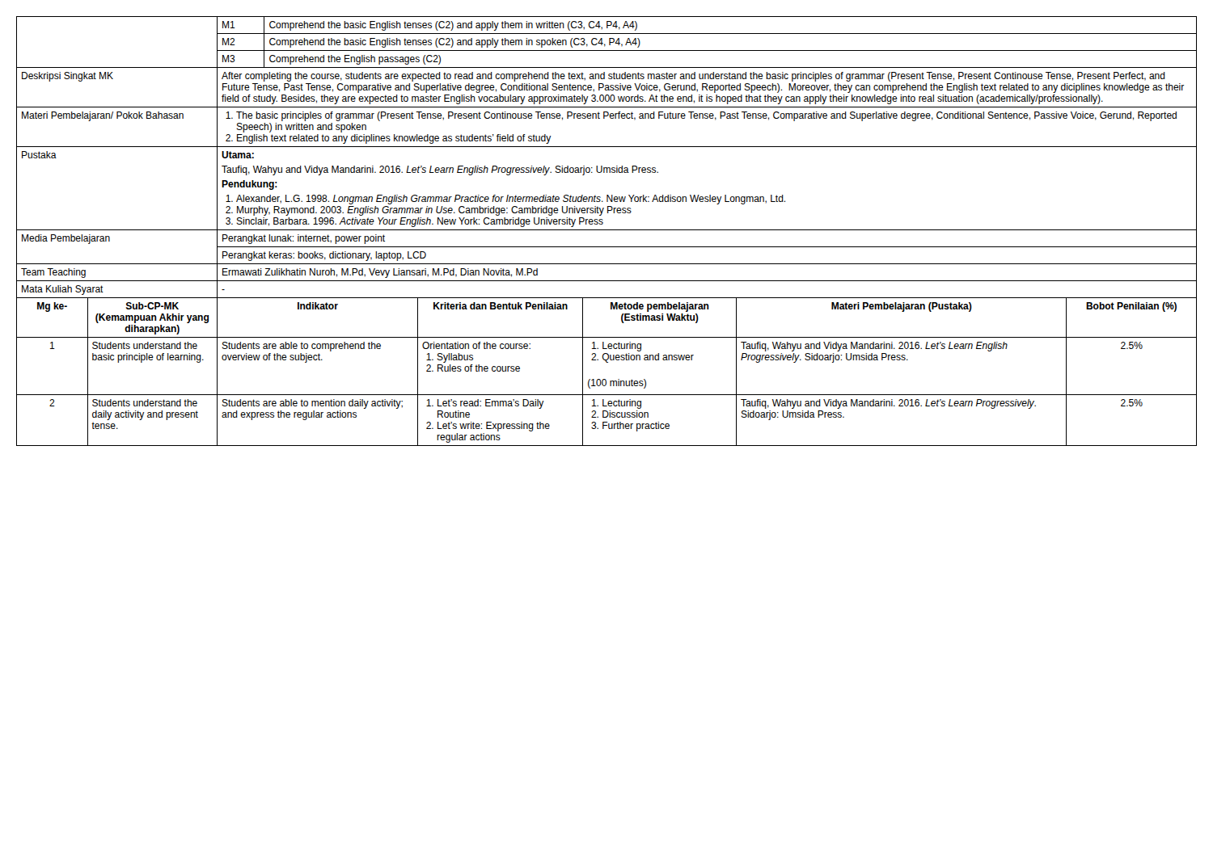| | M1 | Comprehend the basic English tenses (C2) and apply them in written (C3, C4, P4, A4) |
| | M2 | Comprehend the basic English tenses (C2) and apply them in spoken (C3, C4, P4, A4) |
| | M3 | Comprehend the English passages (C2) |
| Deskripsi Singkat MK | After completing the course, students are expected to read and comprehend the text, and students master and understand the basic principles of grammar (Present Tense, Present Continouse Tense, Present Perfect, and Future Tense, Past Tense, Comparative and Superlative degree, Conditional Sentence, Passive Voice, Gerund, Reported Speech). Moreover, they can comprehend the English text related to any diciplines knowledge as their field of study. Besides, they are expected to master English vocabulary approximately 3.000 words. At the end, it is hoped that they can apply their knowledge into real situation (academically/professionally). |
| Materi Pembelajaran/ Pokok Bahasan | The basic principles of grammar (Present Tense, Present Continouse Tense, Present Perfect, and Future Tense, Past Tense, Comparative and Superlative degree, Conditional Sentence, Passive Voice, Gerund, Reported Speech) in written and spoken English text related to any diciplines knowledge as students’ field of study |
| Pustaka | Utama: Taufiq, Wahyu and Vidya Mandarini. 2016. Let’s Learn English Progressively . Sidoarjo: Umsida Press. Pendukung: Alexander, L.G. 1998. Longman English Grammar Practice for Intermediate Students . New York: Addison Wesley Longman, Ltd. Murphy, Raymond. 2003. English Grammar in Use . Cambridge: Cambridge University Press Sinclair, Barbara. 1996. Activate Your English . New York: Cambridge University Press |
| Media Pembelajaran | Perangkat lunak: internet, power point |
| Perangkat keras: books, dictionary, laptop, LCD |
| Team Teaching | Ermawati Zulikhatin Nuroh, M.Pd, Vevy Liansari, M.Pd, Dian Novita, M.Pd |
| Mata Kuliah Syarat | - |
| Mg ke- | Sub-CP-MK (Kemampuan Akhir yang diharapkan) | Indikator | Kriteria dan Bentuk Penilaian | Metode pembelajaran (Estimasi Waktu) | Materi Pembelajaran (Pustaka) | Bobot Penilaian (%) |
| 1 | Students understand the basic principle of learning. | Students are able to comprehend the overview of the subject. | Orientation of the course: Syllabus Rules of the course | Lecturing Question and answer (100 minutes) | Taufiq, Wahyu and Vidya Mandarini. 2016. Let’s Learn English Progressively . Sidoarjo: Umsida Press. | 2.5% |
| 2 | Students understand the daily activity and present tense. | Students are able to mention daily activity; and express the regular actions | Let’s read: Emma’s Daily Routine Let’s write: Expressing the regular actions | Lecturing Discussion Further practice | Taufiq, Wahyu and Vidya Mandarini. 2016. Let’s Learn Progressively . Sidoarjo: Umsida Press. | 2.5% |